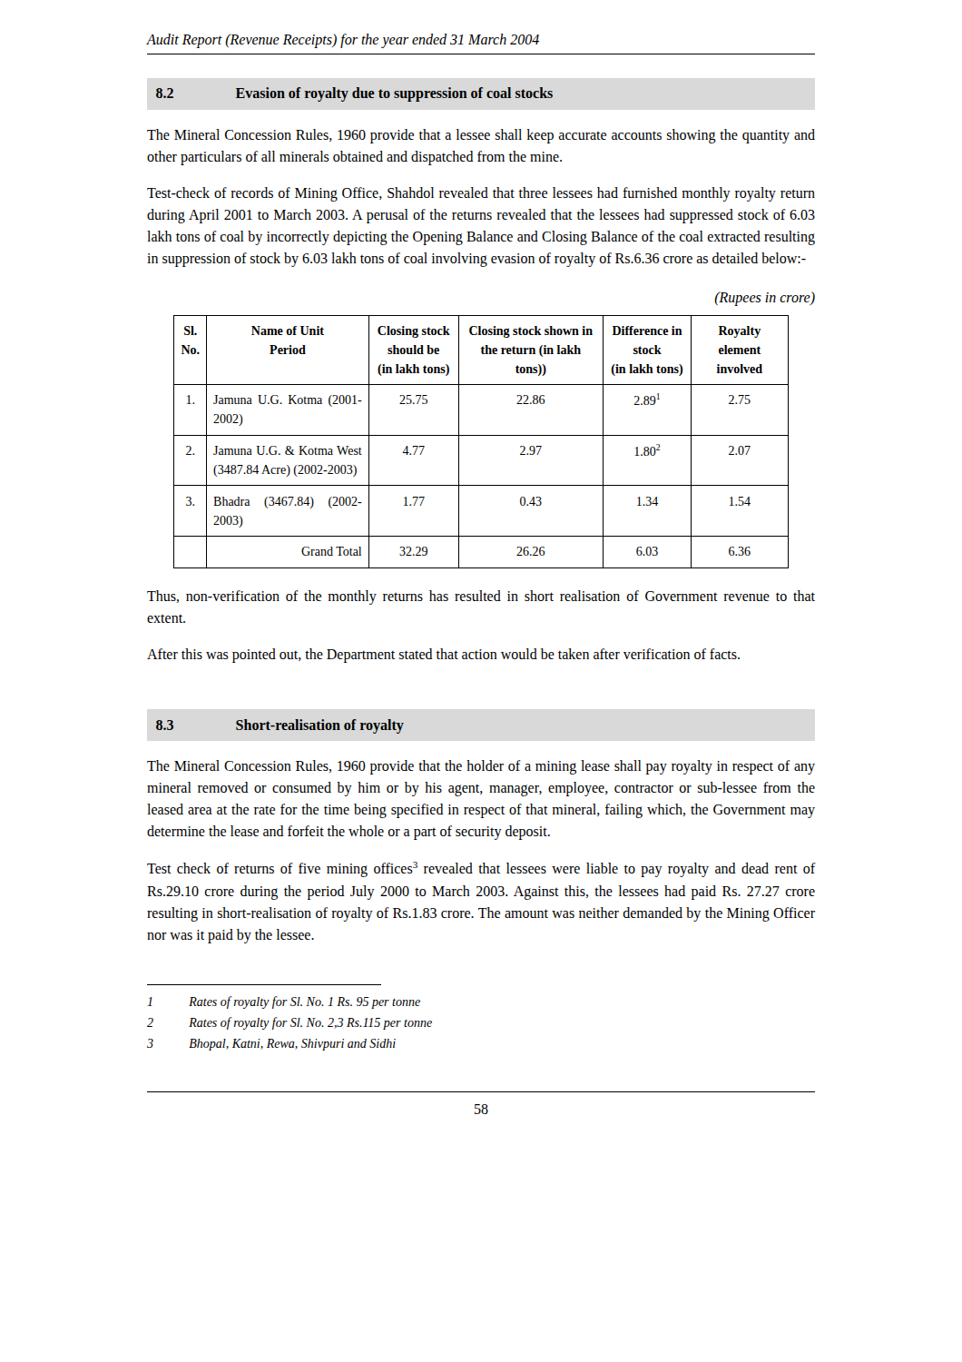Audit Report (Revenue Receipts) for the year ended 31 March 2004
8.2 Evasion of royalty due to suppression of coal stocks
The Mineral Concession Rules, 1960 provide that a lessee shall keep accurate accounts showing the quantity and other particulars of all minerals obtained and dispatched from the mine.
Test-check of records of Mining Office, Shahdol revealed that three lessees had furnished monthly royalty return during April 2001 to March 2003. A perusal of the returns revealed that the lessees had suppressed stock of 6.03 lakh tons of coal by incorrectly depicting the Opening Balance and Closing Balance of the coal extracted resulting in suppression of stock by 6.03 lakh tons of coal involving evasion of royalty of Rs.6.36 crore as detailed below:-
(Rupees in crore)
| Sl. No. | Name of Unit Period | Closing stock should be (in lakh tons) | Closing stock shown in the return (in lakh tons)) | Difference in stock (in lakh tons) | Royalty element involved |
| --- | --- | --- | --- | --- | --- |
| 1. | Jamuna U.G. Kotma (2001-2002) | 25.75 | 22.86 | 2.89 1 | 2.75 |
| 2. | Jamuna U.G. & Kotma West (3487.84 Acre) (2002-2003) | 4.77 | 2.97 | 1.80 2 | 2.07 |
| 3. | Bhadra (3467.84) (2002-2003) | 1.77 | 0.43 | 1.34 | 1.54 |
| | Grand Total | 32.29 | 26.26 | 6.03 | 6.36 |
Thus, non-verification of the monthly returns has resulted in short realisation of Government revenue to that extent.
After this was pointed out, the Department stated that action would be taken after verification of facts.
8.3 Short-realisation of royalty
The Mineral Concession Rules, 1960 provide that the holder of a mining lease shall pay royalty in respect of any mineral removed or consumed by him or by his agent, manager, employee, contractor or sub-lessee from the leased area at the rate for the time being specified in respect of that mineral, failing which, the Government may determine the lease and forfeit the whole or a part of security deposit.
Test check of returns of five mining offices3 revealed that lessees were liable to pay royalty and dead rent of Rs.29.10 crore during the period July 2000 to March 2003. Against this, the lessees had paid Rs. 27.27 crore resulting in short-realisation of royalty of Rs.1.83 crore. The amount was neither demanded by the Mining Officer nor was it paid by the lessee.
| 1 | Rates of royalty for Sl. No. 1 Rs. 95 per tonne |
| 2 | Rates of royalty for Sl. No. 2,3 Rs.115 per tonne |
| 3 | Bhopal, Katni, Rewa, Shivpuri and Sidhi |
58